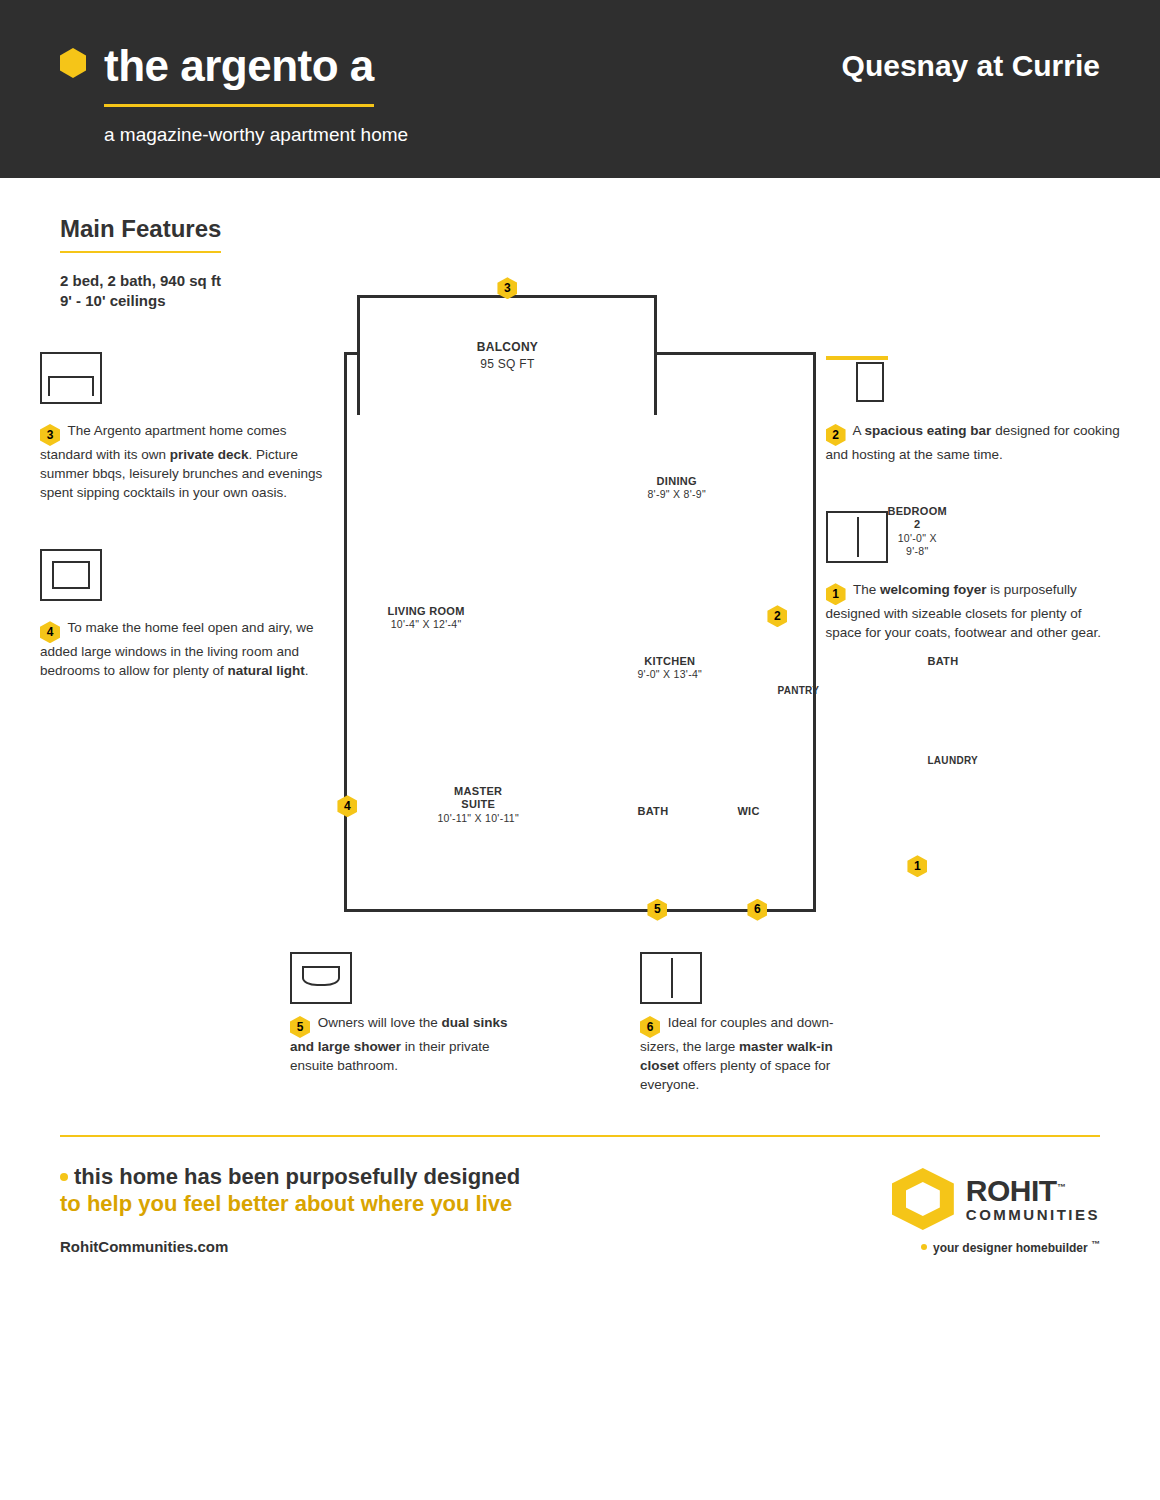the argento a
a magazine-worthy apartment home
Quesnay at Currie
Main Features
2 bed, 2 bath, 940 sq ft
9' - 10' ceilings
3 The Argento apartment home comes standard with its own private deck. Picture summer bbqs, leisurely brunches and evenings spent sipping cocktails in your own oasis.
4 To make the home feel open and airy, we added large windows in the living room and bedrooms to allow for plenty of natural light.
BALCONY 95 SQ FT
DINING8'-9" X 8'-9"
LIVING ROOM10'-4" X 12'-4"
KITCHEN9'-0" X 13'-4"
PANTRY
BEDROOM 210'-0" X 9'-8"
BATH
LAUNDRY
MASTER
SUITE10'-11" X 10'-11"
BATH
WIC
3
2
4
1
5
6
2 A spacious eating bar designed for cooking and hosting at the same time.
1 The welcoming foyer is purposefully designed with sizeable closets for plenty of space for your coats, footwear and other gear.
5 Owners will love the dual sinks and large shower in their private ensuite bathroom.
6 Ideal for couples and down-sizers, the large master walk-in closet offers plenty of space for everyone.
this home has been purposefully designed
to help you feel better about where you live
RohitCommunities.com
ROHIT™
COMMUNITIES
your designer homebuilder ™